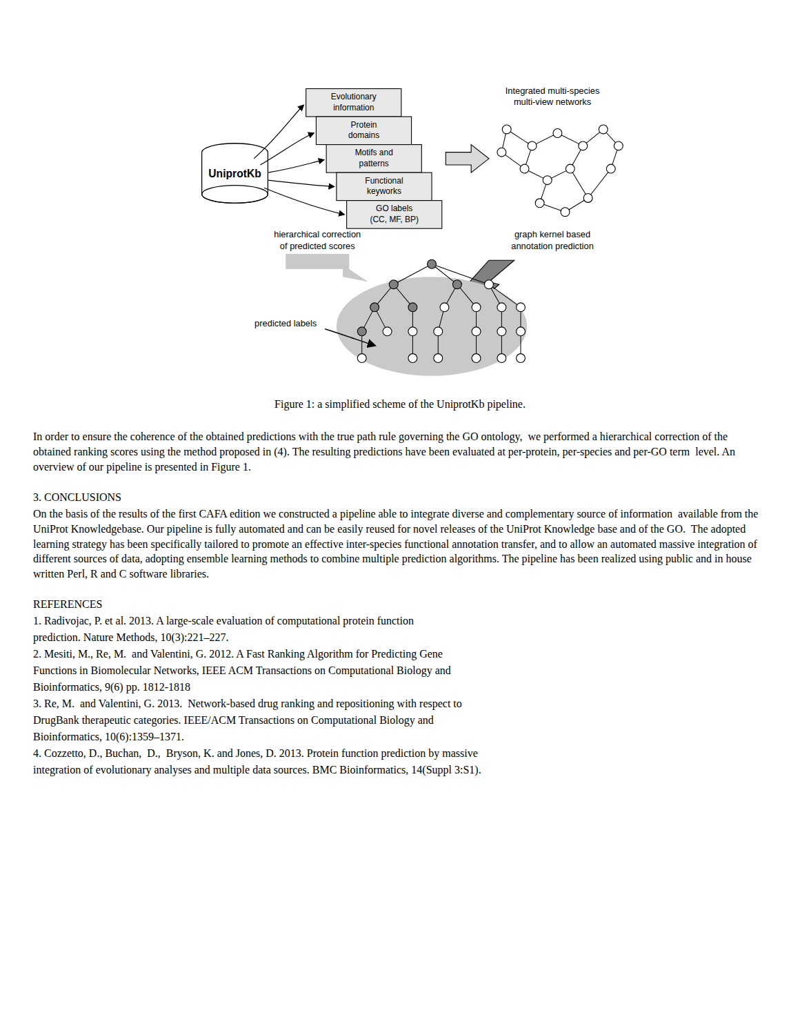UniprotKb Evolutionary information Protein domains Motifs and patterns Functional keyworks GO labels (CC, MF, BP) Integrated multi-species multi-view networks graph kernel based annotation prediction hierarchical correction of predicted scores predicted labels
Figure 1: a simplified scheme of the UniprotKb pipeline.
In order to ensure the coherence of the obtained predictions with the true path rule governing the GO ontology, we performed a hierarchical correction of the obtained ranking scores using the method proposed in (4). The resulting predictions have been evaluated at per-protein, per-species and per-GO term level. An overview of our pipeline is presented in Figure 1.
3. CONCLUSIONS
On the basis of the results of the first CAFA edition we constructed a pipeline able to integrate diverse and complementary source of information available from the UniProt Knowledgebase. Our pipeline is fully automated and can be easily reused for novel releases of the UniProt Knowledge base and of the GO. The adopted learning strategy has been specifically tailored to promote an effective inter-species functional annotation transfer, and to allow an automated massive integration of different sources of data, adopting ensemble learning methods to combine multiple prediction algorithms. The pipeline has been realized using public and in house written Perl, R and C software libraries.
REFERENCES
1. Radivojac, P. et al. 2013. A large-scale evaluation of computational protein function
prediction. Nature Methods, 10(3):221–227.
2. Mesiti, M., Re, M. and Valentini, G. 2012. A Fast Ranking Algorithm for Predicting Gene
Functions in Biomolecular Networks, IEEE ACM Transactions on Computational Biology and
Bioinformatics, 9(6) pp. 1812-1818
3. Re, M. and Valentini, G. 2013. Network-based drug ranking and repositioning with respect to
DrugBank therapeutic categories. IEEE/ACM Transactions on Computational Biology and
Bioinformatics, 10(6):1359–1371.
4. Cozzetto, D., Buchan, D., Bryson, K. and Jones, D. 2013. Protein function prediction by massive
integration of evolutionary analyses and multiple data sources. BMC Bioinformatics, 14(Suppl 3:S1).